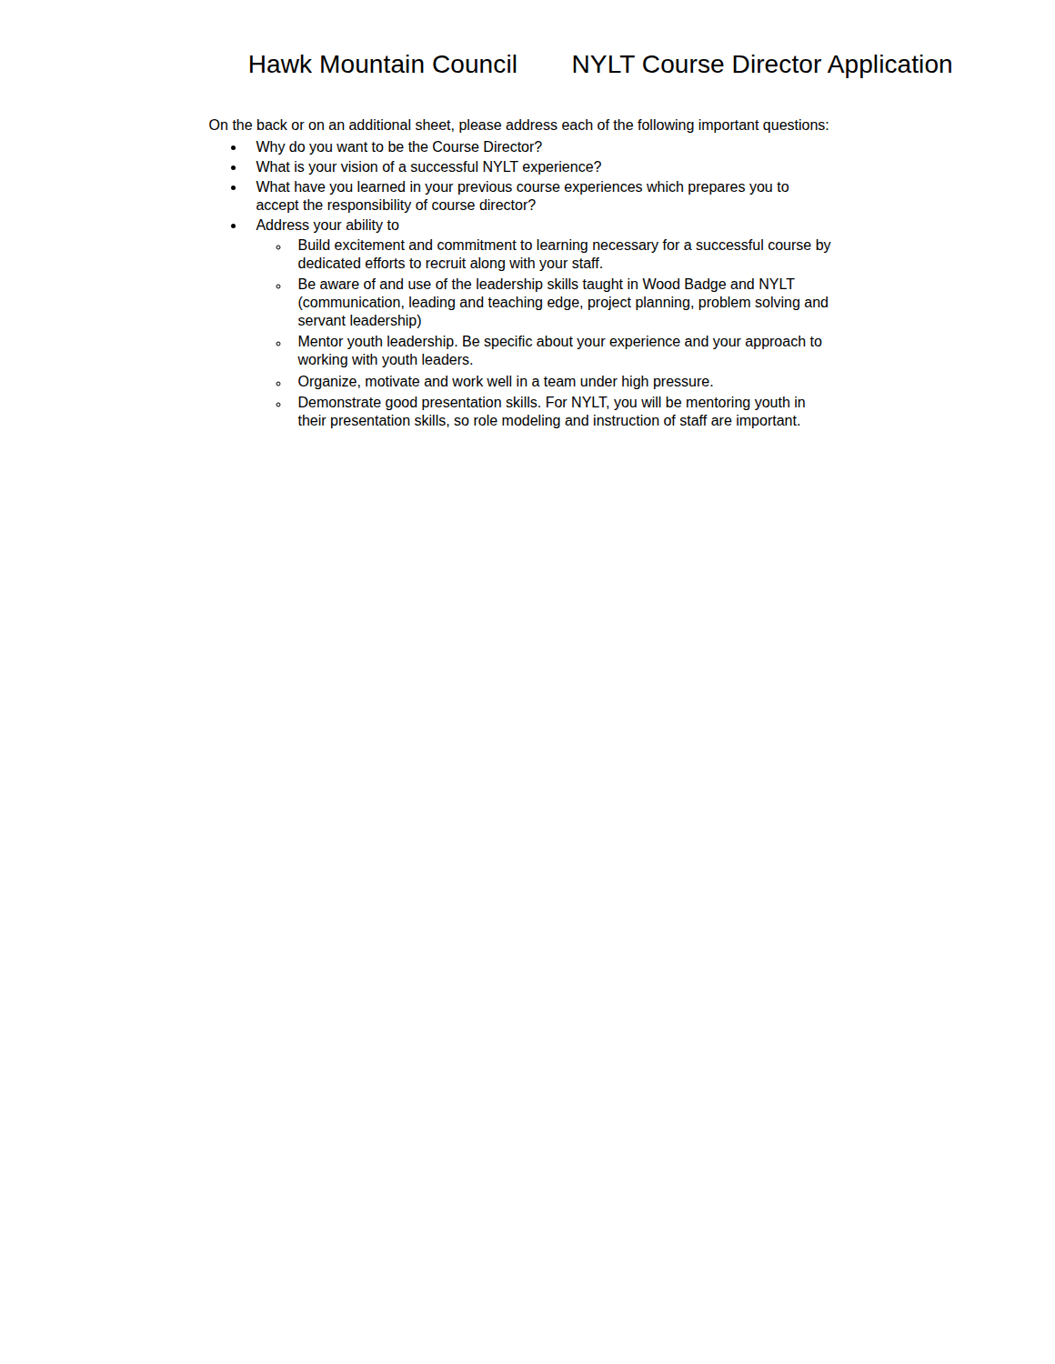Hawk Mountain Council NYLT Course Director Application
On the back or on an additional sheet, please address each of the following important questions:
Why do you want to be the Course Director?
What is your vision of a successful NYLT experience?
What have you learned in your previous course experiences which prepares you to accept the responsibility of course director?
Address your ability to
Build excitement and commitment to learning necessary for a successful course by dedicated efforts to recruit along with your staff.
Be aware of and use of the leadership skills taught in Wood Badge and NYLT (communication, leading and teaching edge, project planning, problem solving and servant leadership)
Mentor youth leadership. Be specific about your experience and your approach to working with youth leaders.
Organize, motivate and work well in a team under high pressure.
Demonstrate good presentation skills. For NYLT, you will be mentoring youth in their presentation skills, so role modeling and instruction of staff are important.